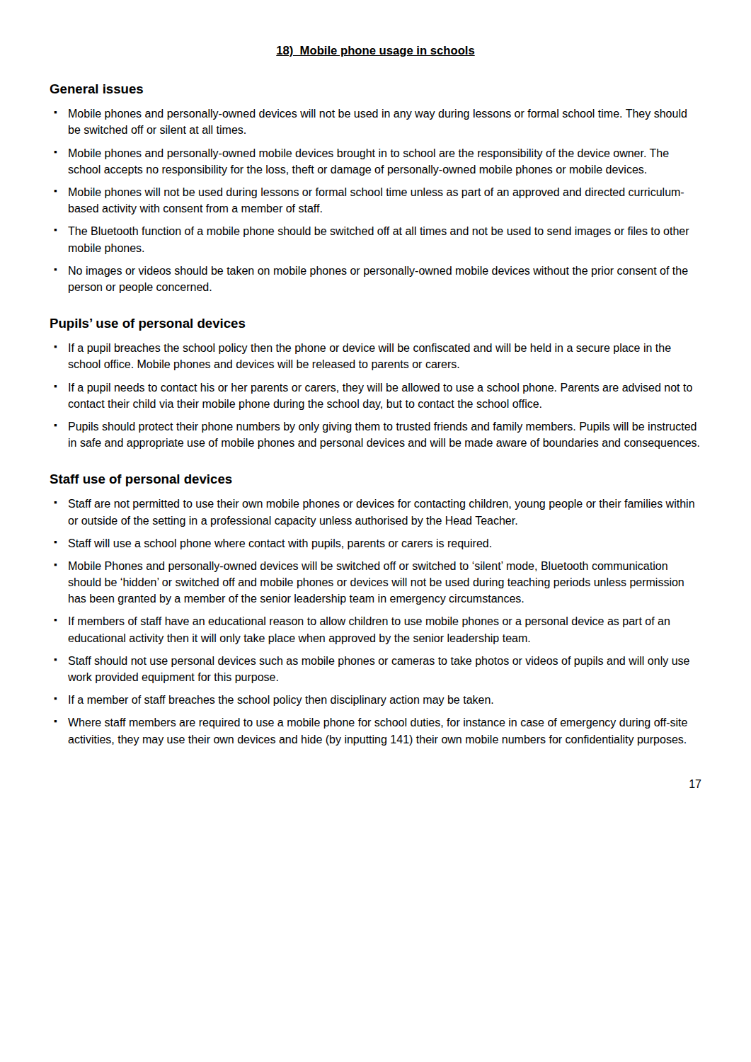18) Mobile phone usage in schools
General issues
Mobile phones and personally-owned devices will not be used in any way during lessons or formal school time. They should be switched off or silent at all times.
Mobile phones and personally-owned mobile devices brought in to school are the responsibility of the device owner. The school accepts no responsibility for the loss, theft or damage of personally-owned mobile phones or mobile devices.
Mobile phones will not be used during lessons or formal school time unless as part of an approved and directed curriculum-based activity with consent from a member of staff.
The Bluetooth function of a mobile phone should be switched off at all times and not be used to send images or files to other mobile phones.
No images or videos should be taken on mobile phones or personally-owned mobile devices without the prior consent of the person or people concerned.
Pupils’ use of personal devices
If a pupil breaches the school policy then the phone or device will be confiscated and will be held in a secure place in the school office. Mobile phones and devices will be released to parents or carers.
If a pupil needs to contact his or her parents or carers, they will be allowed to use a school phone. Parents are advised not to contact their child via their mobile phone during the school day, but to contact the school office.
Pupils should protect their phone numbers by only giving them to trusted friends and family members. Pupils will be instructed in safe and appropriate use of mobile phones and personal devices and will be made aware of boundaries and consequences.
Staff use of personal devices
Staff are not permitted to use their own mobile phones or devices for contacting children, young people or their families within or outside of the setting in a professional capacity unless authorised by the Head Teacher.
Staff will use a school phone where contact with pupils, parents or carers is required.
Mobile Phones and personally-owned devices will be switched off or switched to ‘silent’ mode, Bluetooth communication should be ‘hidden’ or switched off and mobile phones or devices will not be used during teaching periods unless permission has been granted by a member of the senior leadership team in emergency circumstances.
If members of staff have an educational reason to allow children to use mobile phones or a personal device as part of an educational activity then it will only take place when approved by the senior leadership team.
Staff should not use personal devices such as mobile phones or cameras to take photos or videos of pupils and will only use work provided equipment for this purpose.
If a member of staff breaches the school policy then disciplinary action may be taken.
Where staff members are required to use a mobile phone for school duties, for instance in case of emergency during off-site activities, they may use their own devices and hide (by inputting 141) their own mobile numbers for confidentiality purposes.
17